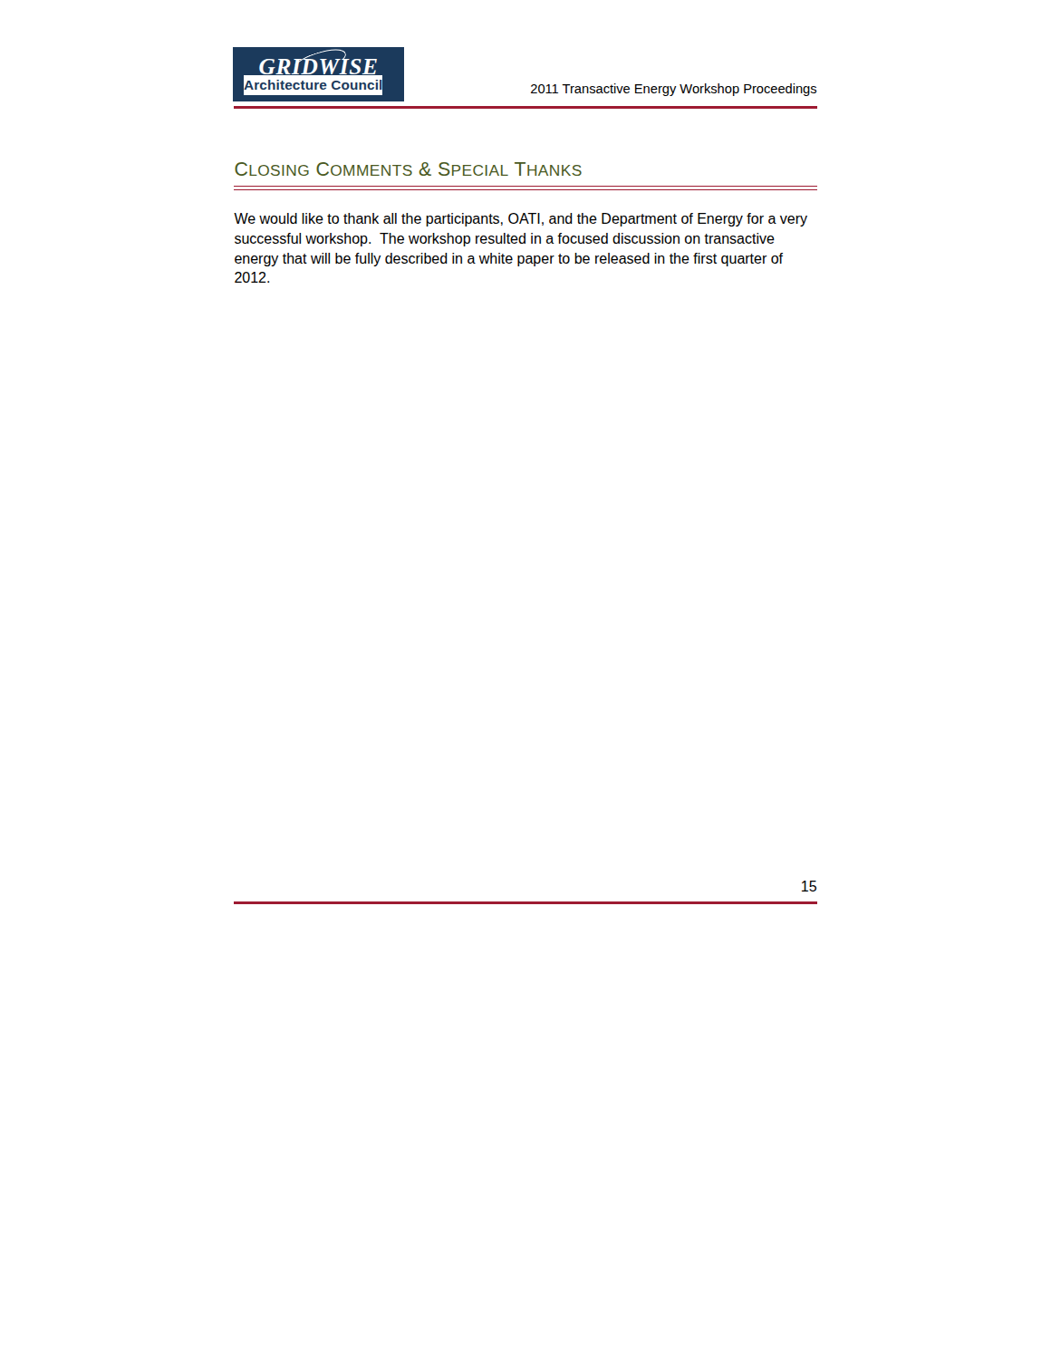GRIDWISE Architecture Council
2011 Transactive Energy Workshop Proceedings
CLOSING COMMENTS & SPECIAL THANKS
We would like to thank all the participants, OATI, and the Department of Energy for a very successful workshop. The workshop resulted in a focused discussion on transactive energy that will be fully described in a white paper to be released in the first quarter of 2012.
15